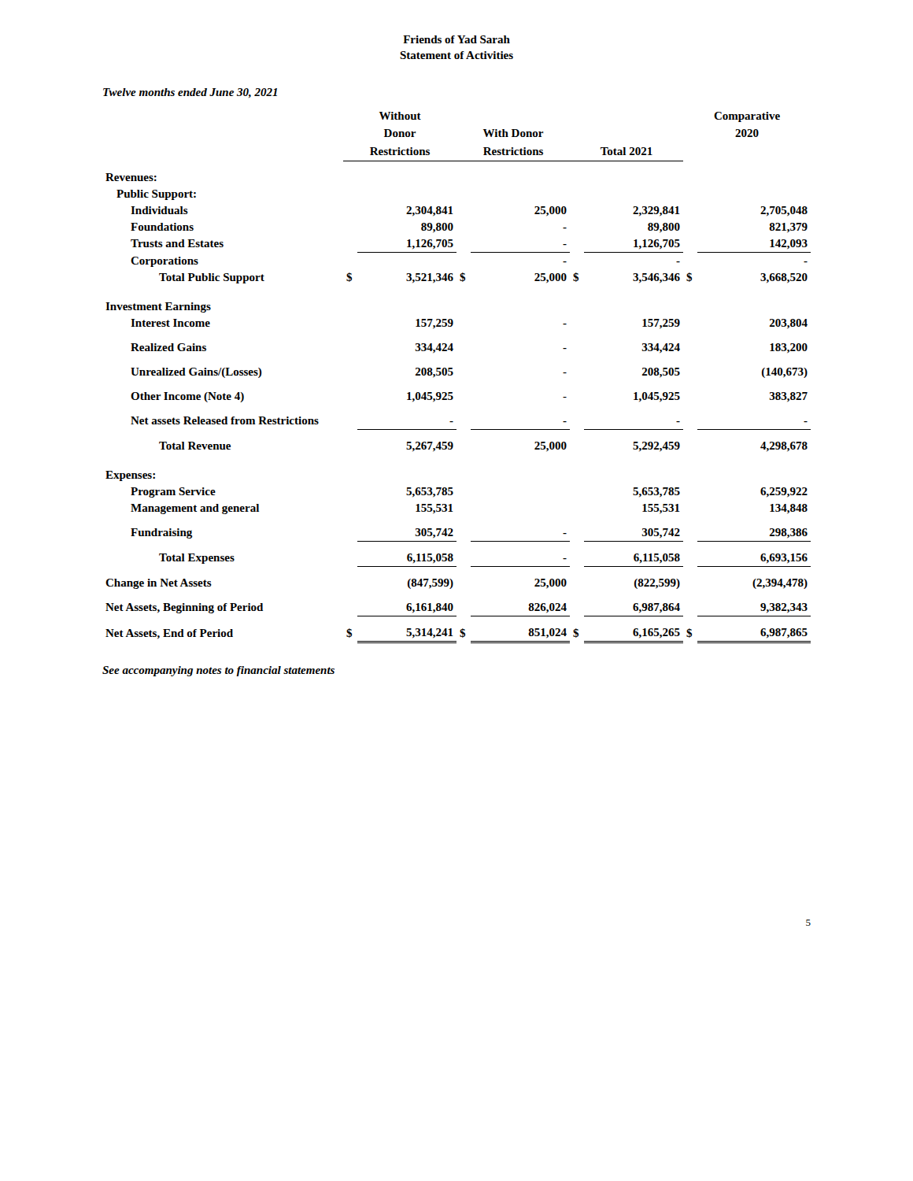Friends of Yad Sarah
Statement of Activities
Twelve months ended June 30, 2021
| | Without | | | Comparative |
| | Donor | With Donor | | 2020 |
| | Restrictions | Restrictions | Total 2021 | |
| Revenues: | |
| Public Support: | |
| Individuals | | 2,304,841 | | 25,000 | | 2,329,841 | | 2,705,048 |
| Foundations | | 89,800 | | - | | 89,800 | | 821,379 |
| Trusts and Estates | | 1,126,705 | | - | | 1,126,705 | | 142,093 |
| Corporations | | | | - | | - | | - |
| Total Public Support | $ | 3,521,346 | $ | 25,000 | $ | 3,546,346 | $ | 3,668,520 |
| Investment Earnings | |
| Interest Income | | 157,259 | | - | | 157,259 | | 203,804 |
| Realized Gains | | 334,424 | | - | | 334,424 | | 183,200 |
| Unrealized Gains/(Losses) | | 208,505 | | - | | 208,505 | | (140,673) |
| Other Income (Note 4) | | 1,045,925 | | - | | 1,045,925 | | 383,827 |
| Net assets Released from Restrictions | | - | | - | | - | | - |
| Total Revenue | | 5,267,459 | | 25,000 | | 5,292,459 | | 4,298,678 |
| Expenses: | |
| Program Service | | 5,653,785 | | | | 5,653,785 | | 6,259,922 |
| Management and general | | 155,531 | | | | 155,531 | | 134,848 |
| Fundraising | | 305,742 | | - | | 305,742 | | 298,386 |
| Total Expenses | | 6,115,058 | | - | | 6,115,058 | | 6,693,156 |
| Change in Net Assets | | (847,599) | | 25,000 | | (822,599) | | (2,394,478) |
| Net Assets, Beginning of Period | | 6,161,840 | | 826,024 | | 6,987,864 | | 9,382,343 |
| Net Assets, End of Period | $ | 5,314,241 | $ | 851,024 | $ | 6,165,265 | $ | 6,987,865 |
See accompanying notes to financial statements
5